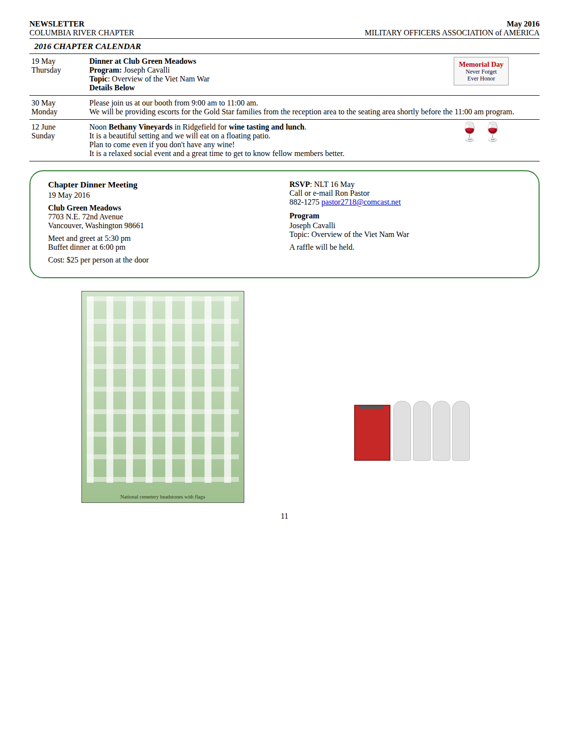| NEWSLETTER | May 2016 |
| COLUMBIA RIVER CHAPTER | MILITARY OFFICERS ASSOCIATION of AMERICA |
2016 CHAPTER CALENDAR
| 19 May Thursday | Dinner at Club Green Meadows Program: Joseph Cavalli Topic : Overview of the Viet Nam War Details Below | Memorial Day Never Forget Ever Honor |
| 30 May Monday | Please join us at our booth from 9:00 am to 11:00 am. We will be providing escorts for the Gold Star families from the reception area to the seating area shortly before the 11:00 am program. |
| 12 June Sunday | Noon Bethany Vineyards in Ridgefield for wine tasting and lunch . It is a beautiful setting and we will eat on a floating patio. Plan to come even if you don't have any wine! It is a relaxed social event and a great time to get to know fellow members better. | 🍷🍷 |
| Chapter Dinner Meeting 19 May 2016 Club Green Meadows 7703 N.E. 72nd Avenue Vancouver, Washington 98661 Meet and greet at 5:30 pm Buffet dinner at 6:00 pm Cost: $25 per person at the door | RSVP : NLT 16 May Call or e-mail Ron Pastor 882-1275 pastor2718@comcast.net Program Joseph Cavalli Topic: Overview of the Viet Nam War A raffle will be held. |
| National cemetery headstones with flags | |
11